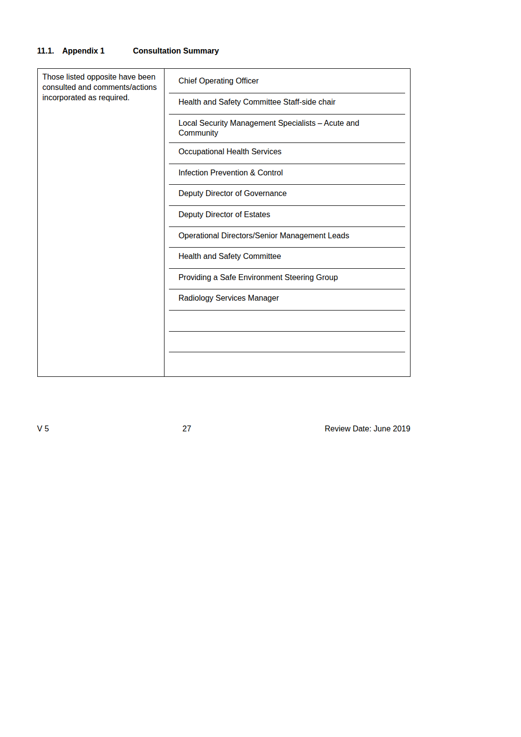11.1. Appendix 1 Consultation Summary
| Those listed opposite have been consulted and comments/actions incorporated as required. | / Chief Operating Officer / / Health and Safety Committee Staff-side chair / / Local Security Management Specialists – Acute and Community / / Occupational Health Services / / Infection Prevention & Control / / Deputy Director of Governance / / Deputy Director of Estates / / Operational Directors/Senior Management Leads / / Health and Safety Committee / / Providing a Safe Environment Steering Group / / Radiology Services Manager / |
V 5
27
Review Date: June 2019